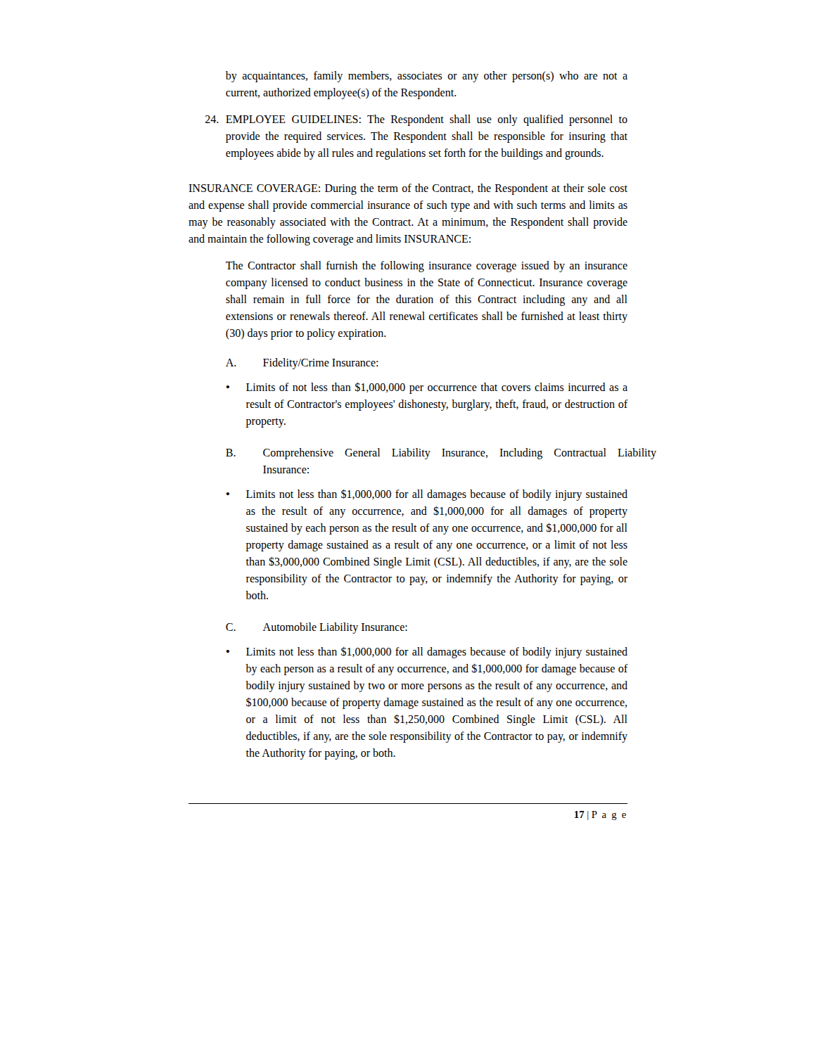by acquaintances, family members, associates or any other person(s) who are not a current, authorized employee(s) of the Respondent.
24. EMPLOYEE GUIDELINES: The Respondent shall use only qualified personnel to provide the required services. The Respondent shall be responsible for insuring that employees abide by all rules and regulations set forth for the buildings and grounds.
INSURANCE COVERAGE: During the term of the Contract, the Respondent at their sole cost and expense shall provide commercial insurance of such type and with such terms and limits as may be reasonably associated with the Contract. At a minimum, the Respondent shall provide and maintain the following coverage and limits INSURANCE:
The Contractor shall furnish the following insurance coverage issued by an insurance company licensed to conduct business in the State of Connecticut. Insurance coverage shall remain in full force for the duration of this Contract including any and all extensions or renewals thereof. All renewal certificates shall be furnished at least thirty (30) days prior to policy expiration.
A. Fidelity/Crime Insurance:
Limits of not less than $1,000,000 per occurrence that covers claims incurred as a result of Contractor's employees' dishonesty, burglary, theft, fraud, or destruction of property.
B. Comprehensive General Liability Insurance, Including Contractual Liability Insurance:
Limits not less than $1,000,000 for all damages because of bodily injury sustained as the result of any occurrence, and $1,000,000 for all damages of property sustained by each person as the result of any one occurrence, and $1,000,000 for all property damage sustained as a result of any one occurrence, or a limit of not less than $3,000,000 Combined Single Limit (CSL). All deductibles, if any, are the sole responsibility of the Contractor to pay, or indemnify the Authority for paying, or both.
C. Automobile Liability Insurance:
Limits not less than $1,000,000 for all damages because of bodily injury sustained by each person as a result of any occurrence, and $1,000,000 for damage because of bodily injury sustained by two or more persons as the result of any occurrence, and $100,000 because of property damage sustained as the result of any one occurrence, or a limit of not less than $1,250,000 Combined Single Limit (CSL). All deductibles, if any, are the sole responsibility of the Contractor to pay, or indemnify the Authority for paying, or both.
17 | P a g e